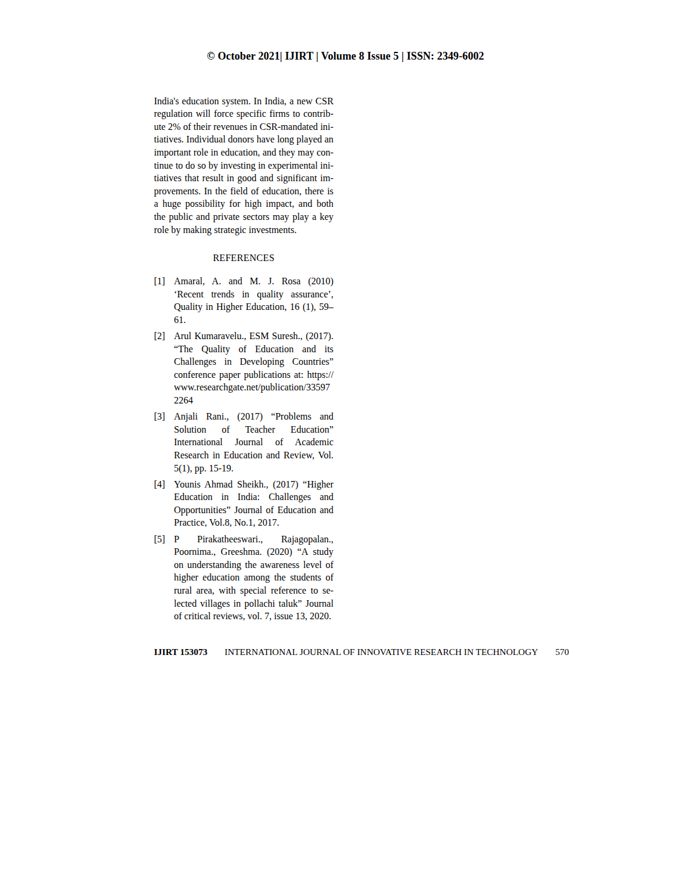© October 2021| IJIRT | Volume 8 Issue 5 | ISSN: 2349-6002
India's education system. In India, a new CSR regulation will force specific firms to contribute 2% of their revenues in CSR-mandated initiatives. Individual donors have long played an important role in education, and they may continue to do so by investing in experimental initiatives that result in good and significant improvements. In the field of education, there is a huge possibility for high impact, and both the public and private sectors may play a key role by making strategic investments.
REFERENCES
Amaral, A. and M. J. Rosa (2010) ‘Recent trends in quality assurance’, Quality in Higher Education, 16 (1), 59–61.
Arul Kumaravelu., ESM Suresh., (2017). “The Quality of Education and its Challenges in Developing Countries” conference paper publications at: https://www.researchgate.net/publication/335972264
Anjali Rani., (2017) “Problems and Solution of Teacher Education” International Journal of Academic Research in Education and Review, Vol. 5(1), pp. 15-19.
Younis Ahmad Sheikh., (2017) “Higher Education in India: Challenges and Opportunities” Journal of Education and Practice, Vol.8, No.1, 2017.
P Pirakatheeswari., Rajagopalan., Poornima., Greeshma. (2020) “A study on understanding the awareness level of higher education among the students of rural area, with special reference to selected villages in pollachi taluk” Journal of critical reviews, vol. 7, issue 13, 2020.
IJIRT 153073 INTERNATIONAL JOURNAL OF INNOVATIVE RESEARCH IN TECHNOLOGY 570